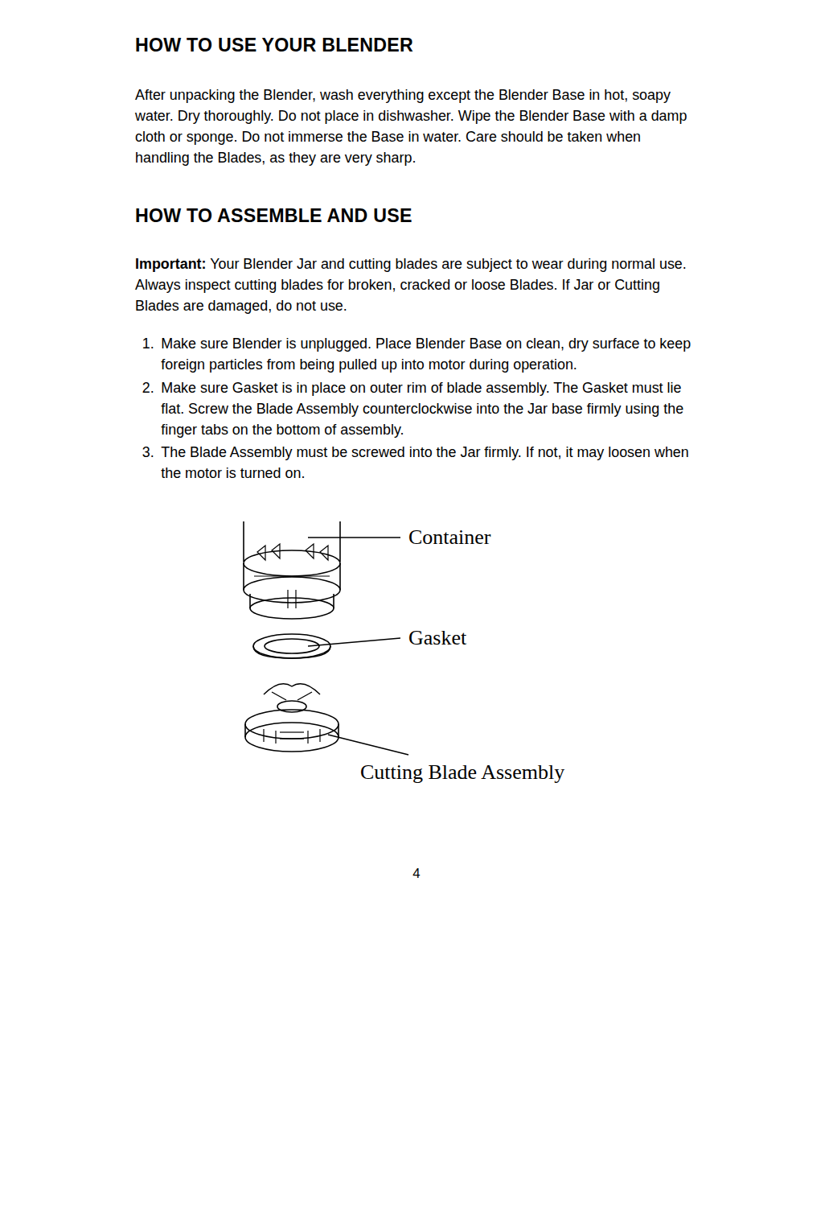HOW TO USE YOUR BLENDER
After unpacking the Blender, wash everything except the Blender Base in hot, soapy water. Dry thoroughly. Do not place in dishwasher. Wipe the Blender Base with a damp cloth or sponge. Do not immerse the Base in water. Care should be taken when handling the Blades, as they are very sharp.
HOW TO ASSEMBLE AND USE
Important: Your Blender Jar and cutting blades are subject to wear during normal use. Always inspect cutting blades for broken, cracked or loose Blades. If Jar or Cutting Blades are damaged, do not use.
Make sure Blender is unplugged. Place Blender Base on clean, dry surface to keep foreign particles from being pulled up into motor during operation.
Make sure Gasket is in place on outer rim of blade assembly. The Gasket must lie flat. Screw the Blade Assembly counterclockwise into the Jar base firmly using the finger tabs on the bottom of assembly.
The Blade Assembly must be screwed into the Jar firmly. If not, it may loosen when the motor is turned on.
Container Gasket Cutting Blade Assembly
4